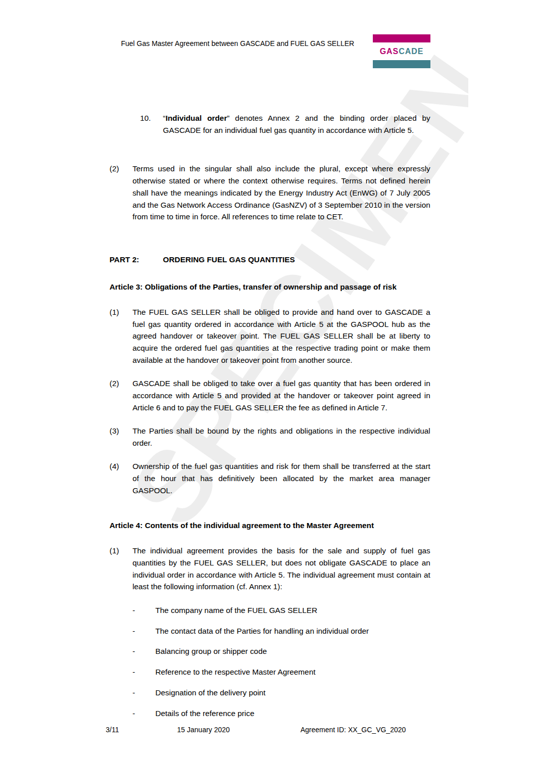SPECIMEN
Fuel Gas Master Agreement between GASCADE and FUEL GAS SELLER
GASCADE
10.
“Individual order” denotes Annex 2 and the binding order placed by GASCADE for an individual fuel gas quantity in accordance with Article 5.
(2)
Terms used in the singular shall also include the plural, except where expressly otherwise stated or where the context otherwise requires. Terms not defined herein shall have the meanings indicated by the Energy Industry Act (EnWG) of 7 July 2005 and the Gas Network Access Ordinance (GasNZV) of 3 September 2010 in the version from time to time in force. All references to time relate to CET.
PART 2: ORDERING FUEL GAS QUANTITIES
Article 3: Obligations of the Parties, transfer of ownership and passage of risk
(1)
The FUEL GAS SELLER shall be obliged to provide and hand over to GASCADE a fuel gas quantity ordered in accordance with Article 5 at the GASPOOL hub as the agreed handover or takeover point. The FUEL GAS SELLER shall be at liberty to acquire the ordered fuel gas quantities at the respective trading point or make them available at the handover or takeover point from another source.
(2)
GASCADE shall be obliged to take over a fuel gas quantity that has been ordered in accordance with Article 5 and provided at the handover or takeover point agreed in Article 6 and to pay the FUEL GAS SELLER the fee as defined in Article 7.
(3)
The Parties shall be bound by the rights and obligations in the respective individual order.
(4)
Ownership of the fuel gas quantities and risk for them shall be transferred at the start of the hour that has definitively been allocated by the market area manager GASPOOL.
Article 4: Contents of the individual agreement to the Master Agreement
(1)
The individual agreement provides the basis for the sale and supply of fuel gas quantities by the FUEL GAS SELLER, but does not obligate GASCADE to place an individual order in accordance with Article 5. The individual agreement must contain at least the following information (cf. Annex 1):
-The company name of the FUEL GAS SELLER
-The contact data of the Parties for handling an individual order
-Balancing group or shipper code
-Reference to the respective Master Agreement
-Designation of the delivery point
-Details of the reference price
3/11
15 January 2020
Agreement ID: XX_GC_VG_2020